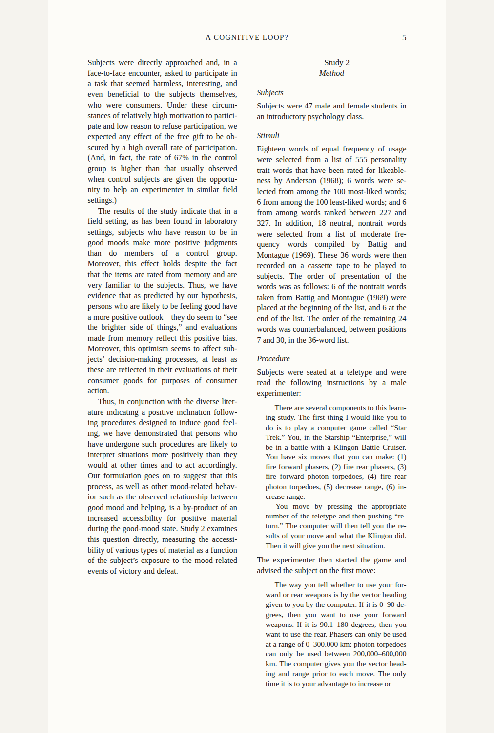A COGNITIVE LOOP? 5
Subjects were directly approached and, in a face-to-face encounter, asked to participate in a task that seemed harmless, interesting, and even beneficial to the subjects themselves, who were consumers. Under these circumstances of relatively high motivation to participate and low reason to refuse participation, we expected any effect of the free gift to be obscured by a high overall rate of participation. (And, in fact, the rate of 67% in the control group is higher than that usually observed when control subjects are given the opportunity to help an experimenter in similar field settings.)
The results of the study indicate that in a field setting, as has been found in laboratory settings, subjects who have reason to be in good moods make more positive judgments than do members of a control group. Moreover, this effect holds despite the fact that the items are rated from memory and are very familiar to the subjects. Thus, we have evidence that as predicted by our hypothesis, persons who are likely to be feeling good have a more positive outlook—they do seem to “see the brighter side of things,” and evaluations made from memory reflect this positive bias. Moreover, this optimism seems to affect subjects’ decision-making processes, at least as these are reflected in their evaluations of their consumer goods for purposes of consumer action.
Thus, in conjunction with the diverse literature indicating a positive inclination following procedures designed to induce good feeling, we have demonstrated that persons who have undergone such procedures are likely to interpret situations more positively than they would at other times and to act accordingly. Our formulation goes on to suggest that this process, as well as other mood-related behavior such as the observed relationship between good mood and helping, is a by-product of an increased accessibility for positive material during the good-mood state. Study 2 examines this question directly, measuring the accessibility of various types of material as a function of the subject’s exposure to the mood-related events of victory and defeat.
Study 2
Method
Subjects
Subjects were 47 male and female students in an introductory psychology class.
Stimuli
Eighteen words of equal frequency of usage were selected from a list of 555 personality trait words that have been rated for likeableness by Anderson (1968); 6 words were selected from among the 100 most-liked words; 6 from among the 100 least-liked words; and 6 from among words ranked between 227 and 327. In addition, 18 neutral, nontrait words were selected from a list of moderate frequency words compiled by Battig and Montague (1969). These 36 words were then recorded on a cassette tape to be played to subjects. The order of presentation of the words was as follows: 6 of the nontrait words taken from Battig and Montague (1969) were placed at the beginning of the list, and 6 at the end of the list. The order of the remaining 24 words was counterbalanced, between positions 7 and 30, in the 36-word list.
Procedure
Subjects were seated at a teletype and were read the following instructions by a male experimenter:
There are several components to this learning study. The first thing I would like you to do is to play a computer game called “Star Trek.” You, in the Starship “Enterprise,” will be in a battle with a Klingon Battle Cruiser. You have six moves that you can make: (1) fire forward phasers, (2) fire rear phasers, (3) fire forward photon torpedoes, (4) fire rear photon torpedoes, (5) decrease range, (6) increase range.
You move by pressing the appropriate number of the teletype and then pushing “return.” The computer will then tell you the results of your move and what the Klingon did. Then it will give you the next situation.
The experimenter then started the game and advised the subject on the first move:
The way you tell whether to use your forward or rear weapons is by the vector heading given to you by the computer. If it is 0–90 degrees, then you want to use your forward weapons. If it is 90.1–180 degrees, then you want to use the rear. Phasers can only be used at a range of 0–300,000 km; photon torpedoes can only be used between 200,000–600,000 km. The computer gives you the vector heading and range prior to each move. The only time it is to your advantage to increase or